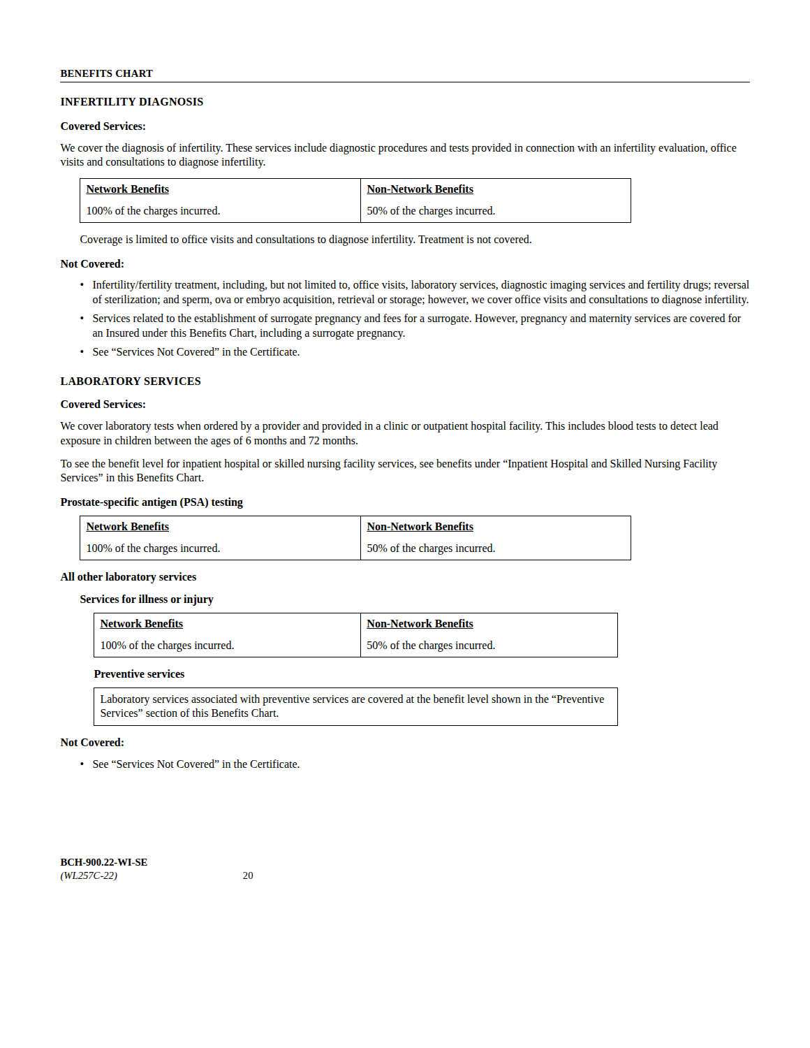BENEFITS CHART
INFERTILITY DIAGNOSIS
Covered Services:
We cover the diagnosis of infertility. These services include diagnostic procedures and tests provided in connection with an infertility evaluation, office visits and consultations to diagnose infertility.
| Network Benefits | Non-Network Benefits |
| 100% of the charges incurred. | 50% of the charges incurred. |
Coverage is limited to office visits and consultations to diagnose infertility. Treatment is not covered.
Not Covered:
Infertility/fertility treatment, including, but not limited to, office visits, laboratory services, diagnostic imaging services and fertility drugs; reversal of sterilization; and sperm, ova or embryo acquisition, retrieval or storage; however, we cover office visits and consultations to diagnose infertility.
Services related to the establishment of surrogate pregnancy and fees for a surrogate. However, pregnancy and maternity services are covered for an Insured under this Benefits Chart, including a surrogate pregnancy.
See “Services Not Covered” in the Certificate.
LABORATORY SERVICES
Covered Services:
We cover laboratory tests when ordered by a provider and provided in a clinic or outpatient hospital facility. This includes blood tests to detect lead exposure in children between the ages of 6 months and 72 months.
To see the benefit level for inpatient hospital or skilled nursing facility services, see benefits under “Inpatient Hospital and Skilled Nursing Facility Services” in this Benefits Chart.
Prostate-specific antigen (PSA) testing
| Network Benefits | Non-Network Benefits |
| 100% of the charges incurred. | 50% of the charges incurred. |
All other laboratory services
Services for illness or injury
| Network Benefits | Non-Network Benefits |
| 100% of the charges incurred. | 50% of the charges incurred. |
Preventive services
| Laboratory services associated with preventive services are covered at the benefit level shown in the “Preventive Services” section of this Benefits Chart. |
Not Covered:
See “Services Not Covered” in the Certificate.
BCH-900.22-WI-SE
(WL257C-22)20